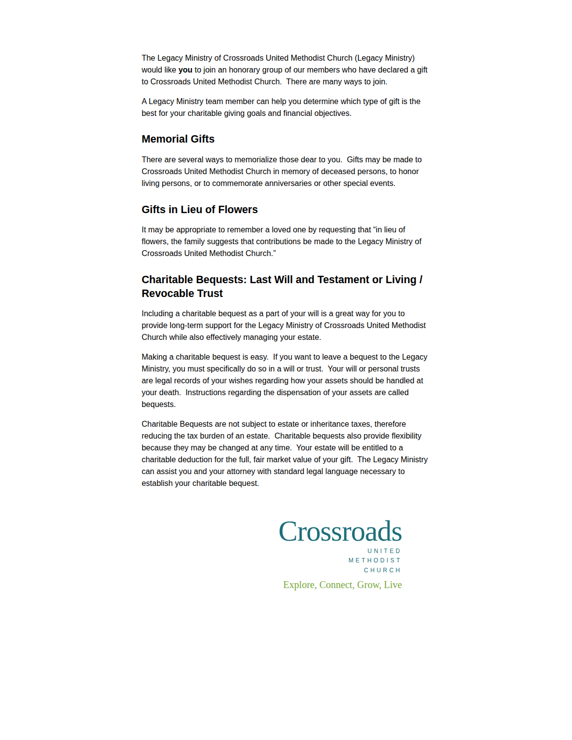The Legacy Ministry of Crossroads United Methodist Church (Legacy Ministry) would like you to join an honorary group of our members who have declared a gift to Crossroads United Methodist Church. There are many ways to join.
A Legacy Ministry team member can help you determine which type of gift is the best for your charitable giving goals and financial objectives.
Memorial Gifts
There are several ways to memorialize those dear to you. Gifts may be made to Crossroads United Methodist Church in memory of deceased persons, to honor living persons, or to commemorate anniversaries or other special events.
Gifts in Lieu of Flowers
It may be appropriate to remember a loved one by requesting that “in lieu of flowers, the family suggests that contributions be made to the Legacy Ministry of Crossroads United Methodist Church.”
Charitable Bequests: Last Will and Testament or Living / Revocable Trust
Including a charitable bequest as a part of your will is a great way for you to provide long-term support for the Legacy Ministry of Crossroads United Methodist Church while also effectively managing your estate.
Making a charitable bequest is easy. If you want to leave a bequest to the Legacy Ministry, you must specifically do so in a will or trust. Your will or personal trusts are legal records of your wishes regarding how your assets should be handled at your death. Instructions regarding the dispensation of your assets are called bequests.
Charitable Bequests are not subject to estate or inheritance taxes, therefore reducing the tax burden of an estate. Charitable bequests also provide flexibility because they may be changed at any time. Your estate will be entitled to a charitable deduction for the full, fair market value of your gift. The Legacy Ministry can assist you and your attorney with standard legal language necessary to establish your charitable bequest.
Crossroads
UNITED
METHODIST
CHURCH
Explore, Connect, Grow, Live